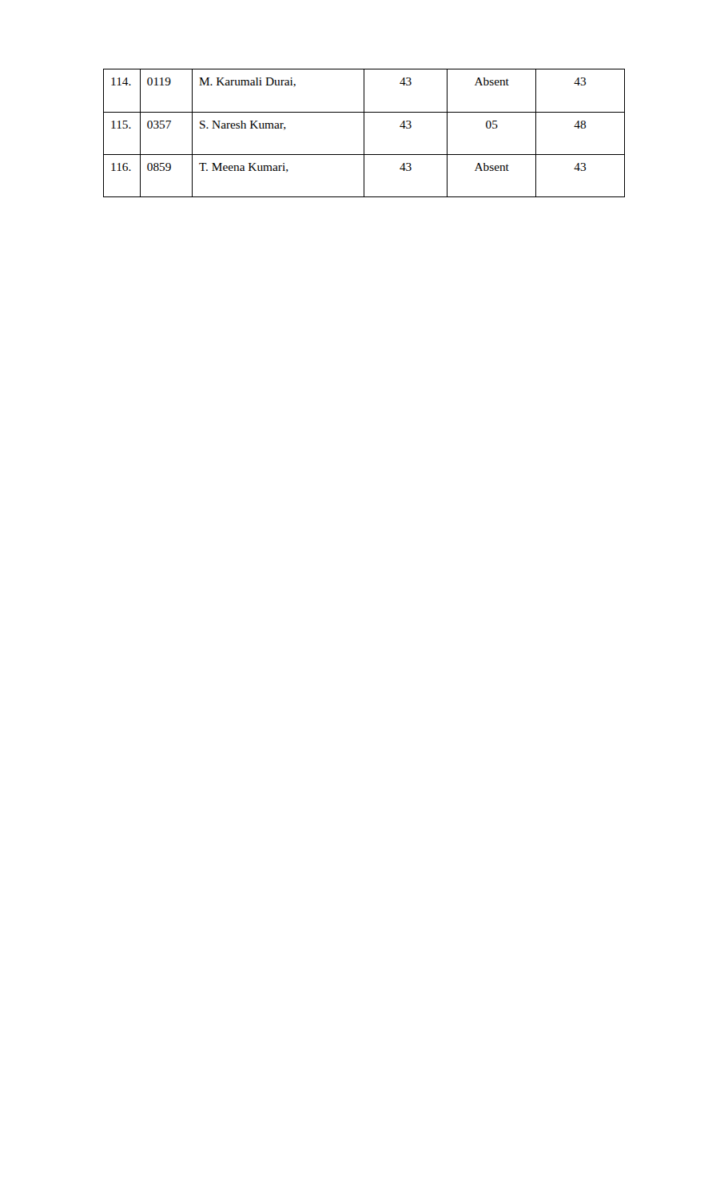| 114. | 0119 | M. Karumali Durai, | 43 | Absent | 43 |
| 115. | 0357 | S. Naresh Kumar, | 43 | 05 | 48 |
| 116. | 0859 | T. Meena Kumari, | 43 | Absent | 43 |